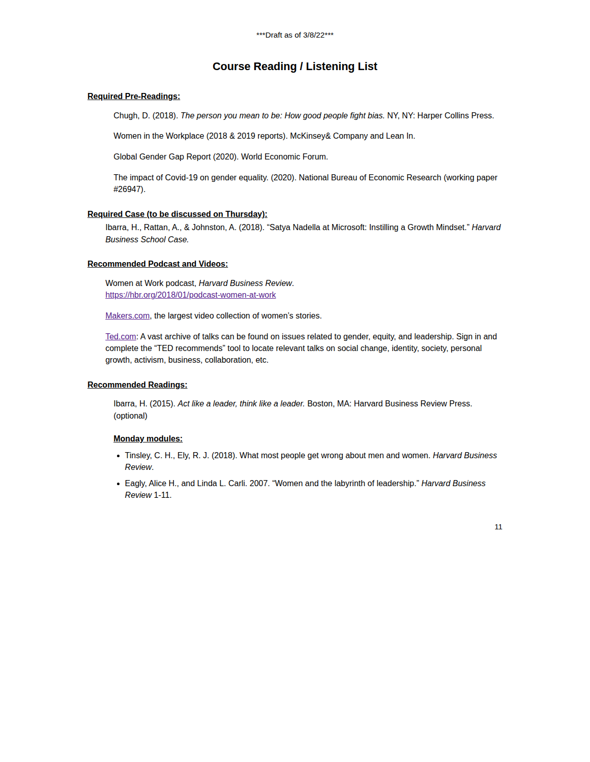***Draft as of 3/8/22***
Course Reading / Listening List
Required Pre-Readings:
Chugh, D. (2018). The person you mean to be: How good people fight bias. NY, NY: Harper Collins Press.
Women in the Workplace (2018 & 2019 reports). McKinsey& Company and Lean In.
Global Gender Gap Report (2020). World Economic Forum.
The impact of Covid-19 on gender equality. (2020). National Bureau of Economic Research (working paper #26947).
Required Case (to be discussed on Thursday):
Ibarra, H., Rattan, A., & Johnston, A. (2018). “Satya Nadella at Microsoft: Instilling a Growth Mindset.” Harvard Business School Case.
Recommended Podcast and Videos:
Women at Work podcast, Harvard Business Review.
https://hbr.org/2018/01/podcast-women-at-work
Makers.com, the largest video collection of women’s stories.
Ted.com: A vast archive of talks can be found on issues related to gender, equity, and leadership. Sign in and complete the “TED recommends” tool to locate relevant talks on social change, identity, society, personal growth, activism, business, collaboration, etc.
Recommended Readings:
Ibarra, H. (2015). Act like a leader, think like a leader. Boston, MA: Harvard Business Review Press. (optional)
Monday modules:
Tinsley, C. H., Ely, R. J. (2018). What most people get wrong about men and women. Harvard Business Review.
Eagly, Alice H., and Linda L. Carli. 2007. “Women and the labyrinth of leadership.” Harvard Business Review 1-11.
11